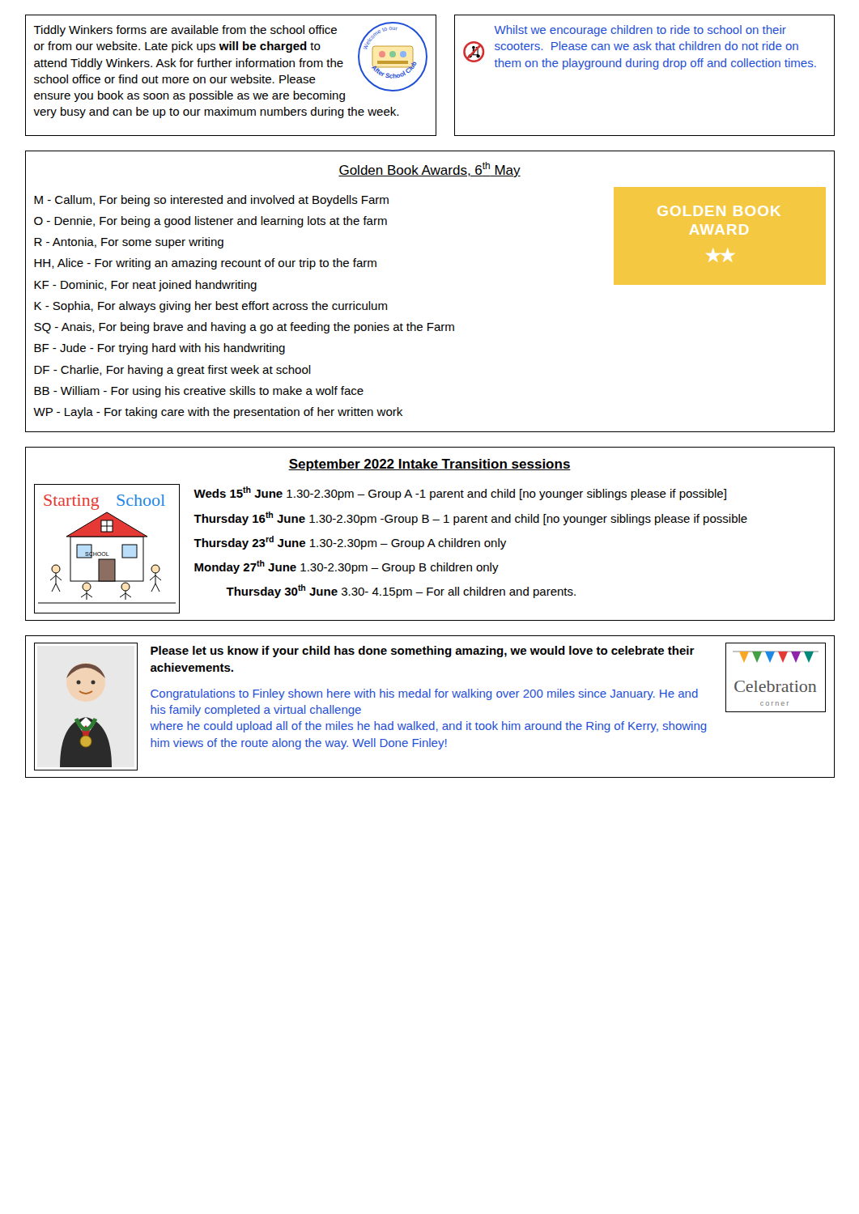Welcome to our After School Club
Tiddly Winkers forms are available from the school office or from our website. Late pick ups will be charged to attend Tiddly Winkers. Ask for further information from the school office or find out more on our website. Please ensure you book as soon as possible as we are becoming very busy and can be up to our maximum numbers during the week.
Whilst we encourage children to ride to school on their scooters. Please can we ask that children do not ride on them on the playground during drop off and collection times.
Golden Book Awards, 6th May
GOLDEN BOOK
AWARD ★★
M - Callum, For being so interested and involved at Boydells Farm
O - Dennie, For being a good listener and learning lots at the farm
R - Antonia, For some super writing
HH, Alice - For writing an amazing recount of our trip to the farm
KF - Dominic, For neat joined handwriting
K - Sophia, For always giving her best effort across the curriculum
SQ - Anais, For being brave and having a go at feeding the ponies at the Farm
BF - Jude - For trying hard with his handwriting
DF - Charlie, For having a great first week at school
BB - William - For using his creative skills to make a wolf face
WP - Layla - For taking care with the presentation of her written work
September 2022 Intake Transition sessions
Starting School SCHOOL
Weds 15th June 1.30-2.30pm – Group A -1 parent and child [no younger siblings please if possible]
Thursday 16th June 1.30-2.30pm -Group B – 1 parent and child [no younger siblings please if possible
Thursday 23rd June 1.30-2.30pm – Group A children only
Monday 27th June 1.30-2.30pm – Group B children only
Thursday 30th June 3.30- 4.15pm – For all children and parents.
Please let us know if your child has done something amazing, we would love to celebrate their achievements.
Congratulations to Finley shown here with his medal for walking over 200 miles since January. He and his family completed a virtual challenge
where he could upload all of the miles he had walked, and it took him around the Ring of Kerry, showing him views of the route along the way. Well Done Finley!
Celebration
corner